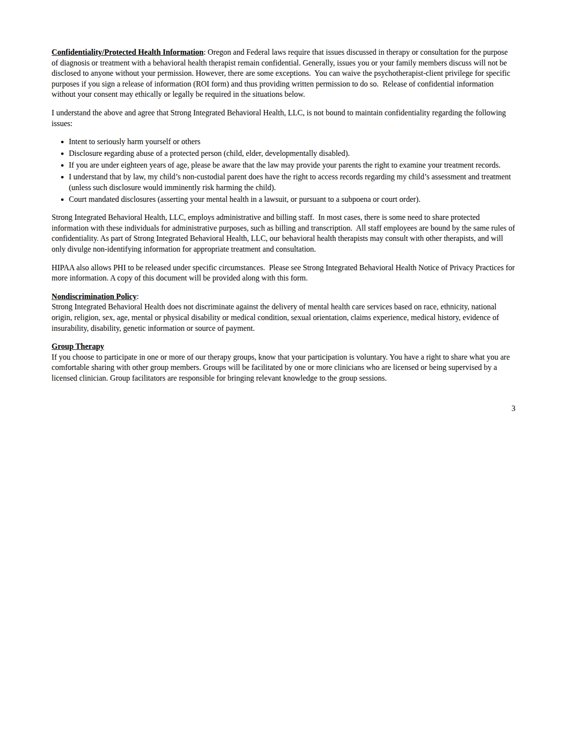Confidentiality/Protected Health Information: Oregon and Federal laws require that issues discussed in therapy or consultation for the purpose of diagnosis or treatment with a behavioral health therapist remain confidential. Generally, issues you or your family members discuss will not be disclosed to anyone without your permission. However, there are some exceptions. You can waive the psychotherapist-client privilege for specific purposes if you sign a release of information (ROI form) and thus providing written permission to do so. Release of confidential information without your consent may ethically or legally be required in the situations below.
I understand the above and agree that Strong Integrated Behavioral Health, LLC, is not bound to maintain confidentiality regarding the following issues:
Intent to seriously harm yourself or others
Disclosure regarding abuse of a protected person (child, elder, developmentally disabled).
If you are under eighteen years of age, please be aware that the law may provide your parents the right to examine your treatment records.
I understand that by law, my child’s non-custodial parent does have the right to access records regarding my child’s assessment and treatment (unless such disclosure would imminently risk harming the child).
Court mandated disclosures (asserting your mental health in a lawsuit, or pursuant to a subpoena or court order).
Strong Integrated Behavioral Health, LLC, employs administrative and billing staff. In most cases, there is some need to share protected information with these individuals for administrative purposes, such as billing and transcription. All staff employees are bound by the same rules of confidentiality. As part of Strong Integrated Behavioral Health, LLC, our behavioral health therapists may consult with other therapists, and will only divulge non-identifying information for appropriate treatment and consultation.
HIPAA also allows PHI to be released under specific circumstances. Please see Strong Integrated Behavioral Health Notice of Privacy Practices for more information. A copy of this document will be provided along with this form.
Nondiscrimination Policy:
Strong Integrated Behavioral Health does not discriminate against the delivery of mental health care services based on race, ethnicity, national origin, religion, sex, age, mental or physical disability or medical condition, sexual orientation, claims experience, medical history, evidence of insurability, disability, genetic information or source of payment.
Group Therapy
If you choose to participate in one or more of our therapy groups, know that your participation is voluntary. You have a right to share what you are comfortable sharing with other group members. Groups will be facilitated by one or more clinicians who are licensed or being supervised by a licensed clinician. Group facilitators are responsible for bringing relevant knowledge to the group sessions.
3